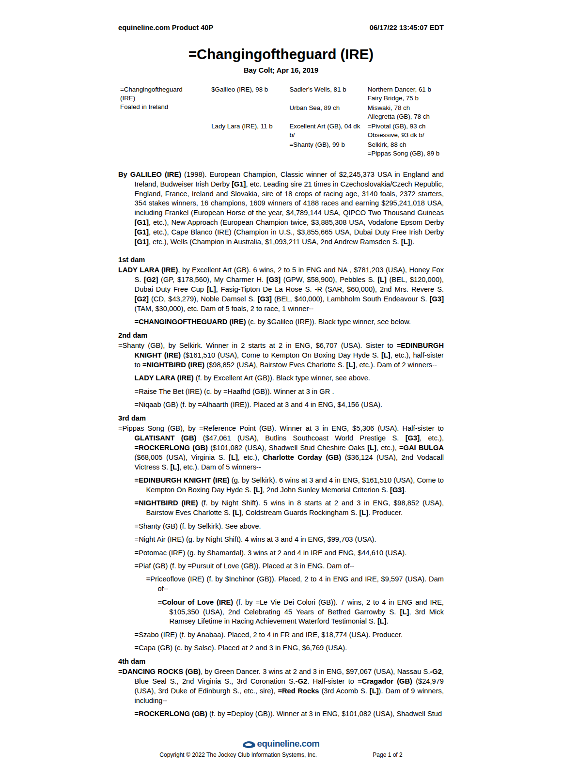equineline.com Product 40P 06/17/22 13:45:07 EDT
=Changingoftheguard (IRE)
Bay Colt; Apr 16, 2019
| =Changingoftheguard (IRE) Foaled in Ireland | $Galileo (IRE), 98 b | Sadler's Wells, 81 b | Northern Dancer, 61 b Fairy Bridge, 75 b |
| Urban Sea, 89 ch | Miswaki, 78 ch Allegretta (GB), 78 ch |
| Lady Lara (IRE), 11 b | Excellent Art (GB), 04 dk b/ | =Pivotal (GB), 93 ch Obsessive, 93 dk b/ |
| =Shanty (GB), 99 b | Selkirk, 88 ch =Pippas Song (GB), 89 b |
By GALILEO (IRE) (1998). European Champion, Classic winner of $2,245,373 USA in England and Ireland, Budweiser Irish Derby [G1], etc. Leading sire 21 times in Czechoslovakia/Czech Republic, England, France, Ireland and Slovakia, sire of 18 crops of racing age, 3140 foals, 2372 starters, 354 stakes winners, 16 champions, 1609 winners of 4188 races and earning $295,241,018 USA, including Frankel (European Horse of the year, $4,789,144 USA, QIPCO Two Thousand Guineas [G1], etc.), New Approach (European Champion twice, $3,885,308 USA, Vodafone Epsom Derby [G1], etc.), Cape Blanco (IRE) (Champion in U.S., $3,855,665 USA, Dubai Duty Free Irish Derby [G1], etc.), Wells (Champion in Australia, $1,093,211 USA, 2nd Andrew Ramsden S. [L]).
1st dam
LADY LARA (IRE), by Excellent Art (GB). 6 wins, 2 to 5 in ENG and NA , $781,203 (USA), Honey Fox S. [G2] (GP, $178,560), My Charmer H. [G3] (GPW, $58,900), Pebbles S. [L] (BEL, $120,000), Dubai Duty Free Cup [L], Fasig-Tipton De La Rose S. -R (SAR, $60,000), 2nd Mrs. Revere S. [G2] (CD, $43,279), Noble Damsel S. [G3] (BEL, $40,000), Lambholm South Endeavour S. [G3] (TAM, $30,000), etc. Dam of 5 foals, 2 to race, 1 winner--
=CHANGINGOFTHEGUARD (IRE) (c. by $Galileo (IRE)). Black type winner, see below.
2nd dam
=Shanty (GB), by Selkirk. Winner in 2 starts at 2 in ENG, $6,707 (USA). Sister to =EDINBURGH KNIGHT (IRE) ($161,510 (USA), Come to Kempton On Boxing Day Hyde S. [L], etc.), half-sister to =NIGHTBIRD (IRE) ($98,852 (USA), Bairstow Eves Charlotte S. [L], etc.). Dam of 2 winners--
LADY LARA (IRE) (f. by Excellent Art (GB)). Black type winner, see above.
=Raise The Bet (IRE) (c. by =Haafhd (GB)). Winner at 3 in GR .
=Niqaab (GB) (f. by =Alhaarth (IRE)). Placed at 3 and 4 in ENG, $4,156 (USA).
3rd dam
=Pippas Song (GB), by =Reference Point (GB). Winner at 3 in ENG, $5,306 (USA). Half-sister to GLATISANT (GB) ($47,061 (USA), Butlins Southcoast World Prestige S. [G3], etc.), =ROCKERLONG (GB) ($101,082 (USA), Shadwell Stud Cheshire Oaks [L], etc.), =GAI BULGA ($68,005 (USA), Virginia S. [L], etc.), Charlotte Corday (GB) ($36,124 (USA), 2nd Vodacall Victress S. [L], etc.). Dam of 5 winners--
=EDINBURGH KNIGHT (IRE) (g. by Selkirk). 6 wins at 3 and 4 in ENG, $161,510 (USA), Come to Kempton On Boxing Day Hyde S. [L], 2nd John Sunley Memorial Criterion S. [G3].
=NIGHTBIRD (IRE) (f. by Night Shift). 5 wins in 8 starts at 2 and 3 in ENG, $98,852 (USA), Bairstow Eves Charlotte S. [L], Coldstream Guards Rockingham S. [L]. Producer.
=Shanty (GB) (f. by Selkirk). See above.
=Night Air (IRE) (g. by Night Shift). 4 wins at 3 and 4 in ENG, $99,703 (USA).
=Potomac (IRE) (g. by Shamardal). 3 wins at 2 and 4 in IRE and ENG, $44,610 (USA).
=Piaf (GB) (f. by =Pursuit of Love (GB)). Placed at 3 in ENG. Dam of--
=Priceoflove (IRE) (f. by $Inchinor (GB)). Placed, 2 to 4 in ENG and IRE, $9,597 (USA). Dam of--
=Colour of Love (IRE) (f. by =Le Vie Dei Colori (GB)). 7 wins, 2 to 4 in ENG and IRE, $105,350 (USA), 2nd Celebrating 45 Years of Betfred Garrowby S. [L], 3rd Mick Ramsey Lifetime in Racing Achievement Waterford Testimonial S. [L].
=Szabo (IRE) (f. by Anabaa). Placed, 2 to 4 in FR and IRE, $18,774 (USA). Producer.
=Capa (GB) (c. by Salse). Placed at 2 and 3 in ENG, $6,769 (USA).
4th dam
=DANCING ROCKS (GB), by Green Dancer. 3 wins at 2 and 3 in ENG, $97,067 (USA), Nassau S.-G2, Blue Seal S., 2nd Virginia S., 3rd Coronation S.-G2. Half-sister to =Cragador (GB) ($24,979 (USA), 3rd Duke of Edinburgh S., etc., sire), =Red Rocks (3rd Acomb S. [L]). Dam of 9 winners, including--
=ROCKERLONG (GB) (f. by =Deploy (GB)). Winner at 3 in ENG, $101,082 (USA), Shadwell Stud
equineline.com
Copyright © 2022 The Jockey Club Information Systems, Inc. Page 1 of 2